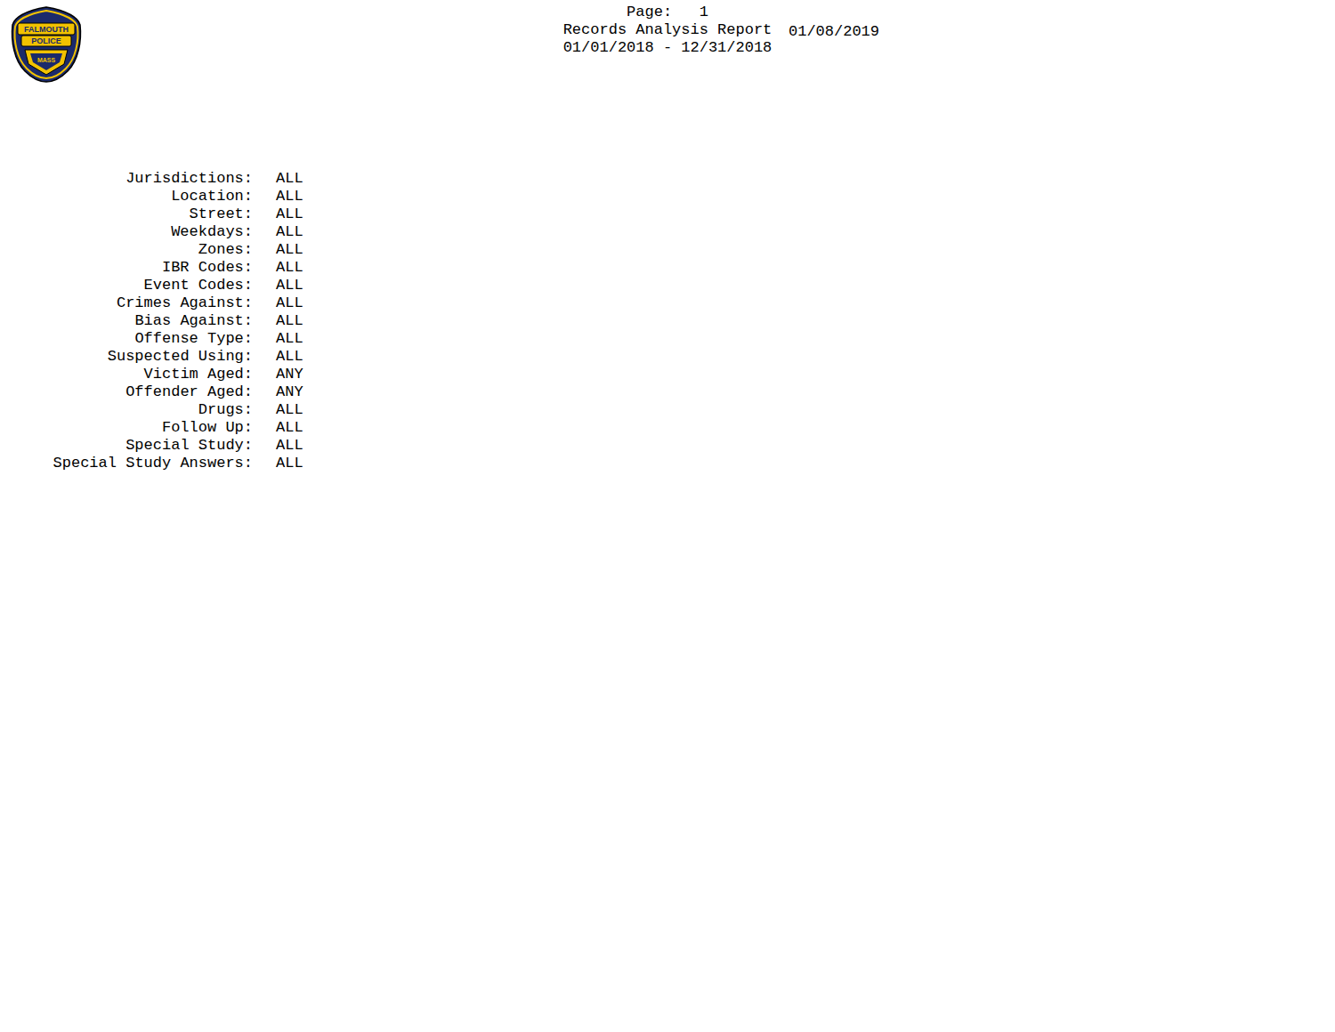FALMOUTH POLICE MASS
Page: 1 Records Analysis Report 01/01/2018 - 12/31/2018
01/08/2019
Jurisdictions: ALL Location: ALL Street: ALL Weekdays: ALL Zones: ALL IBR Codes: ALL Event Codes: ALL Crimes Against: ALL Bias Against: ALL Offense Type: ALL Suspected Using: ALL Victim Aged: ANY Offender Aged: ANY Drugs: ALL Follow Up: ALL Special Study: ALL Special Study Answers: ALL